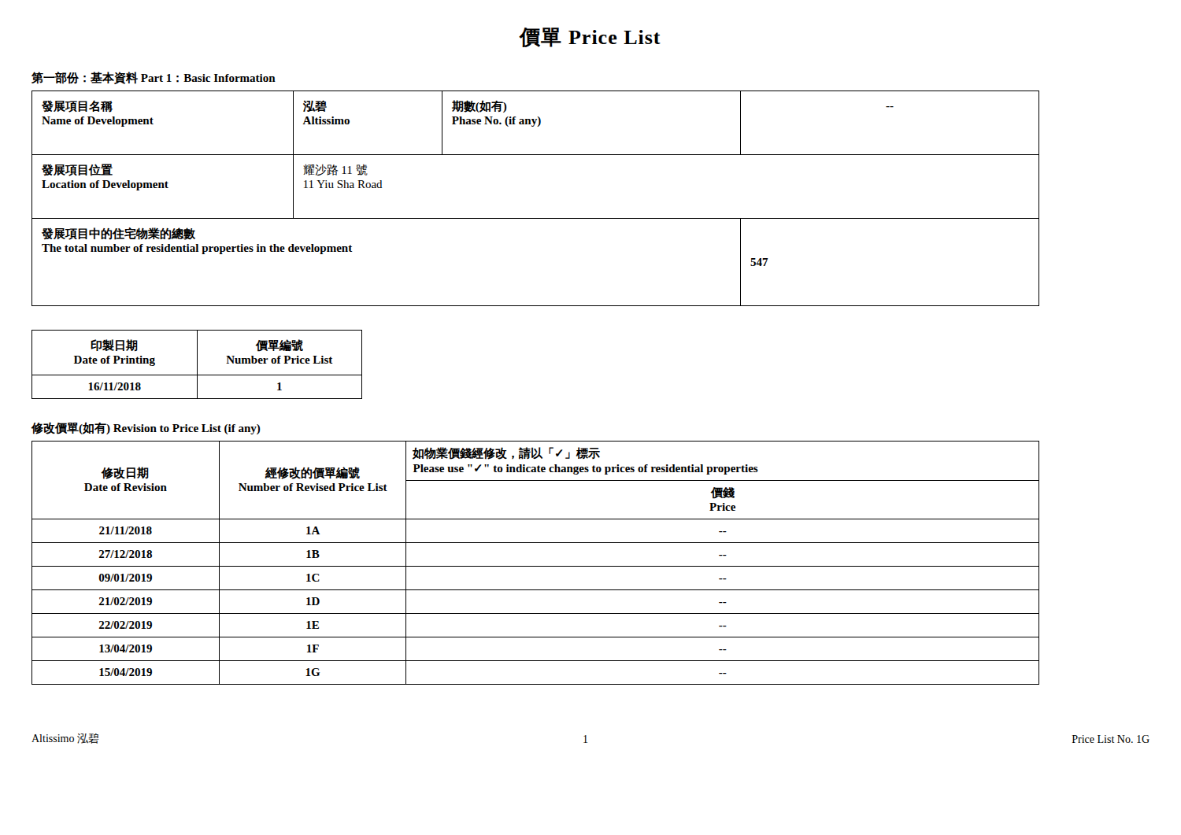價單 Price List
第一部份：基本資料 Part 1：Basic Information
| 發展項目名稱 Name of Development | 泓碧 Altissimo | 期數(如有) Phase No. (if any) | -- |
| 發展項目位置 Location of Development | 耀沙路 11 號 11 Yiu Sha Road |
| 發展項目中的住宅物業的總數 The total number of residential properties in the development | 547 |
| 印製日期 Date of Printing | 價單編號 Number of Price List |
| --- | --- |
| 16/11/2018 | 1 |
修改價單(如有) Revision to Price List (if any)
| 修改日期 Date of Revision | 經修改的價單編號 Number of Revised Price List | 如物業價錢經修改，請以「✓」標示 Please use "✓" to indicate changes to prices of residential properties |
| --- | --- | --- |
| 價錢 Price |
| 21/11/2018 | 1A | -- |
| 27/12/2018 | 1B | -- |
| 09/01/2019 | 1C | -- |
| 21/02/2019 | 1D | -- |
| 22/02/2019 | 1E | -- |
| 13/04/2019 | 1F | -- |
| 15/04/2019 | 1G | -- |
Altissimo 泓碧
1
Price List No. 1G